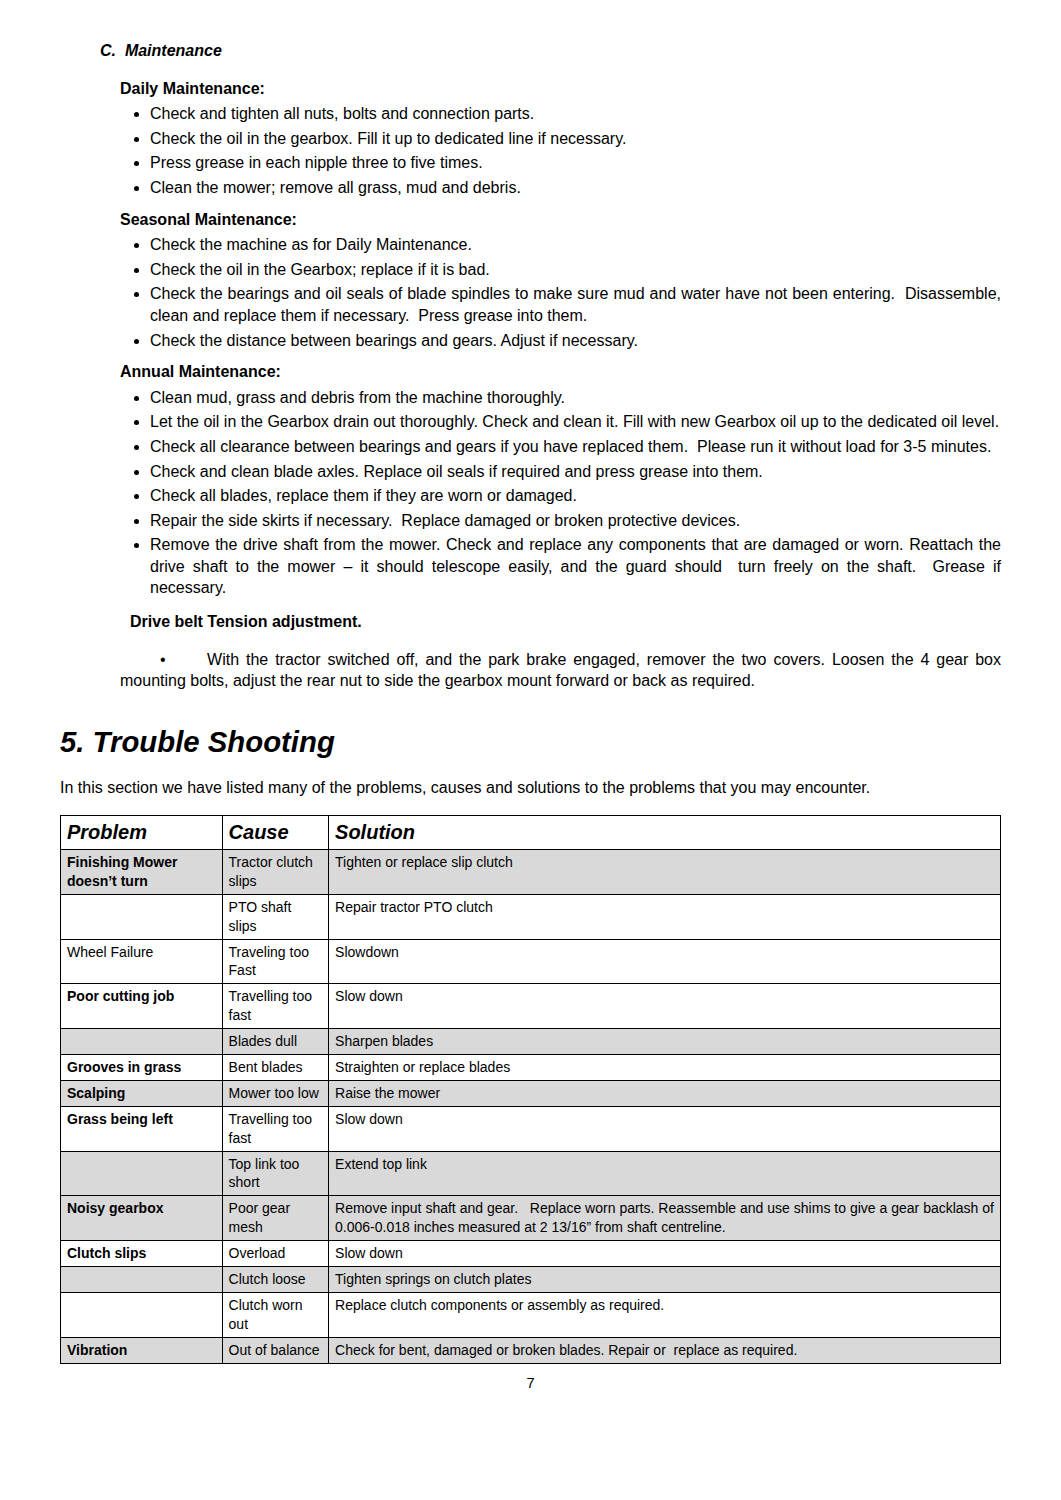C. Maintenance
Daily Maintenance:
Check and tighten all nuts, bolts and connection parts.
Check the oil in the gearbox. Fill it up to dedicated line if necessary.
Press grease in each nipple three to five times.
Clean the mower; remove all grass, mud and debris.
Seasonal Maintenance:
Check the machine as for Daily Maintenance.
Check the oil in the Gearbox; replace if it is bad.
Check the bearings and oil seals of blade spindles to make sure mud and water have not been entering. Disassemble, clean and replace them if necessary. Press grease into them.
Check the distance between bearings and gears. Adjust if necessary.
Annual Maintenance:
Clean mud, grass and debris from the machine thoroughly.
Let the oil in the Gearbox drain out thoroughly. Check and clean it. Fill with new Gearbox oil up to the dedicated oil level.
Check all clearance between bearings and gears if you have replaced them. Please run it without load for 3-5 minutes.
Check and clean blade axles. Replace oil seals if required and press grease into them.
Check all blades, replace them if they are worn or damaged.
Repair the side skirts if necessary. Replace damaged or broken protective devices.
Remove the drive shaft from the mower. Check and replace any components that are damaged or worn. Reattach the drive shaft to the mower – it should telescope easily, and the guard should turn freely on the shaft. Grease if necessary.
Drive belt Tension adjustment.
• With the tractor switched off, and the park brake engaged, remover the two covers. Loosen the 4 gear box mounting bolts, adjust the rear nut to side the gearbox mount forward or back as required.
5. Trouble Shooting
In this section we have listed many of the problems, causes and solutions to the problems that you may encounter.
| Problem | Cause | Solution |
| --- | --- | --- |
| Finishing Mower doesn’t turn | Tractor clutch slips | Tighten or replace slip clutch |
| | PTO shaft slips | Repair tractor PTO clutch |
| Wheel Failure | Traveling too Fast | Slowdown |
| Poor cutting job | Travelling too fast | Slow down |
| | Blades dull | Sharpen blades |
| Grooves in grass | Bent blades | Straighten or replace blades |
| Scalping | Mower too low | Raise the mower |
| Grass being left | Travelling too fast | Slow down |
| | Top link too short | Extend top link |
| Noisy gearbox | Poor gear mesh | Remove input shaft and gear. Replace worn parts. Reassemble and use shims to give a gear backlash of 0.006-0.018 inches measured at 2 13/16” from shaft centreline. |
| Clutch slips | Overload | Slow down |
| | Clutch loose | Tighten springs on clutch plates |
| | Clutch worn out | Replace clutch components or assembly as required. |
| Vibration | Out of balance | Check for bent, damaged or broken blades. Repair or replace as required. |
7